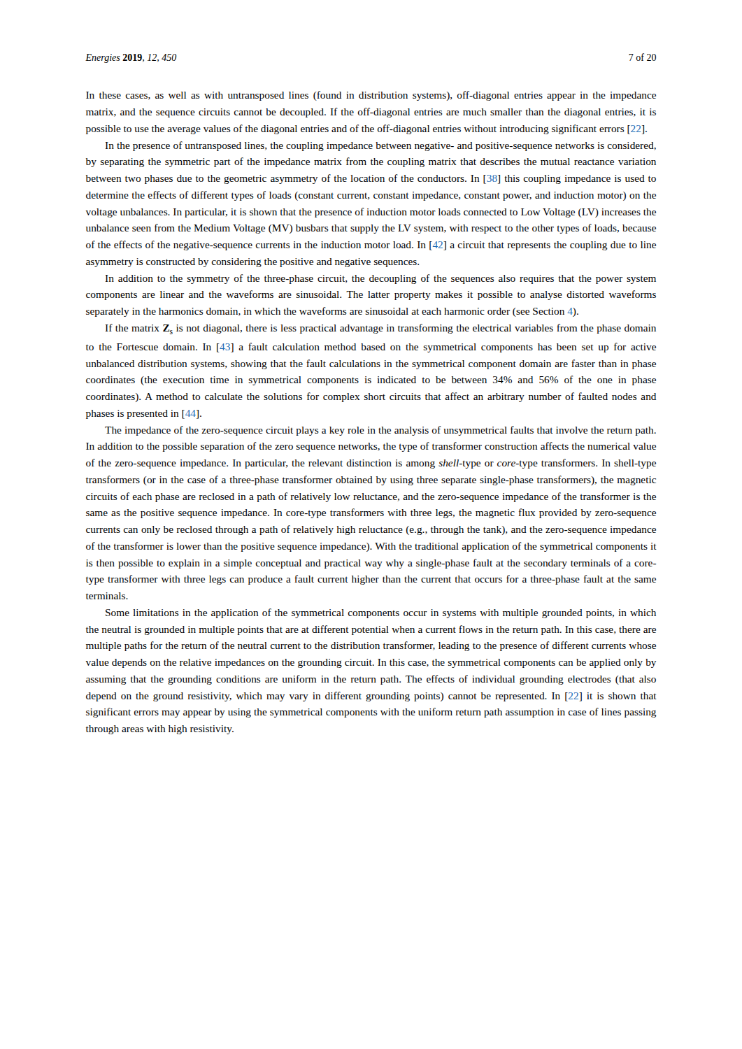Energies 2019, 12, 450
7 of 20
In these cases, as well as with untransposed lines (found in distribution systems), off-diagonal entries appear in the impedance matrix, and the sequence circuits cannot be decoupled. If the off-diagonal entries are much smaller than the diagonal entries, it is possible to use the average values of the diagonal entries and of the off-diagonal entries without introducing significant errors [22].
In the presence of untransposed lines, the coupling impedance between negative- and positive-sequence networks is considered, by separating the symmetric part of the impedance matrix from the coupling matrix that describes the mutual reactance variation between two phases due to the geometric asymmetry of the location of the conductors. In [38] this coupling impedance is used to determine the effects of different types of loads (constant current, constant impedance, constant power, and induction motor) on the voltage unbalances. In particular, it is shown that the presence of induction motor loads connected to Low Voltage (LV) increases the unbalance seen from the Medium Voltage (MV) busbars that supply the LV system, with respect to the other types of loads, because of the effects of the negative-sequence currents in the induction motor load. In [42] a circuit that represents the coupling due to line asymmetry is constructed by considering the positive and negative sequences.
In addition to the symmetry of the three-phase circuit, the decoupling of the sequences also requires that the power system components are linear and the waveforms are sinusoidal. The latter property makes it possible to analyse distorted waveforms separately in the harmonics domain, in which the waveforms are sinusoidal at each harmonic order (see Section 4).
If the matrix Zs is not diagonal, there is less practical advantage in transforming the electrical variables from the phase domain to the Fortescue domain. In [43] a fault calculation method based on the symmetrical components has been set up for active unbalanced distribution systems, showing that the fault calculations in the symmetrical component domain are faster than in phase coordinates (the execution time in symmetrical components is indicated to be between 34% and 56% of the one in phase coordinates). A method to calculate the solutions for complex short circuits that affect an arbitrary number of faulted nodes and phases is presented in [44].
The impedance of the zero-sequence circuit plays a key role in the analysis of unsymmetrical faults that involve the return path. In addition to the possible separation of the zero sequence networks, the type of transformer construction affects the numerical value of the zero-sequence impedance. In particular, the relevant distinction is among shell-type or core-type transformers. In shell-type transformers (or in the case of a three-phase transformer obtained by using three separate single-phase transformers), the magnetic circuits of each phase are reclosed in a path of relatively low reluctance, and the zero-sequence impedance of the transformer is the same as the positive sequence impedance. In core-type transformers with three legs, the magnetic flux provided by zero-sequence currents can only be reclosed through a path of relatively high reluctance (e.g., through the tank), and the zero-sequence impedance of the transformer is lower than the positive sequence impedance). With the traditional application of the symmetrical components it is then possible to explain in a simple conceptual and practical way why a single-phase fault at the secondary terminals of a core-type transformer with three legs can produce a fault current higher than the current that occurs for a three-phase fault at the same terminals.
Some limitations in the application of the symmetrical components occur in systems with multiple grounded points, in which the neutral is grounded in multiple points that are at different potential when a current flows in the return path. In this case, there are multiple paths for the return of the neutral current to the distribution transformer, leading to the presence of different currents whose value depends on the relative impedances on the grounding circuit. In this case, the symmetrical components can be applied only by assuming that the grounding conditions are uniform in the return path. The effects of individual grounding electrodes (that also depend on the ground resistivity, which may vary in different grounding points) cannot be represented. In [22] it is shown that significant errors may appear by using the symmetrical components with the uniform return path assumption in case of lines passing through areas with high resistivity.